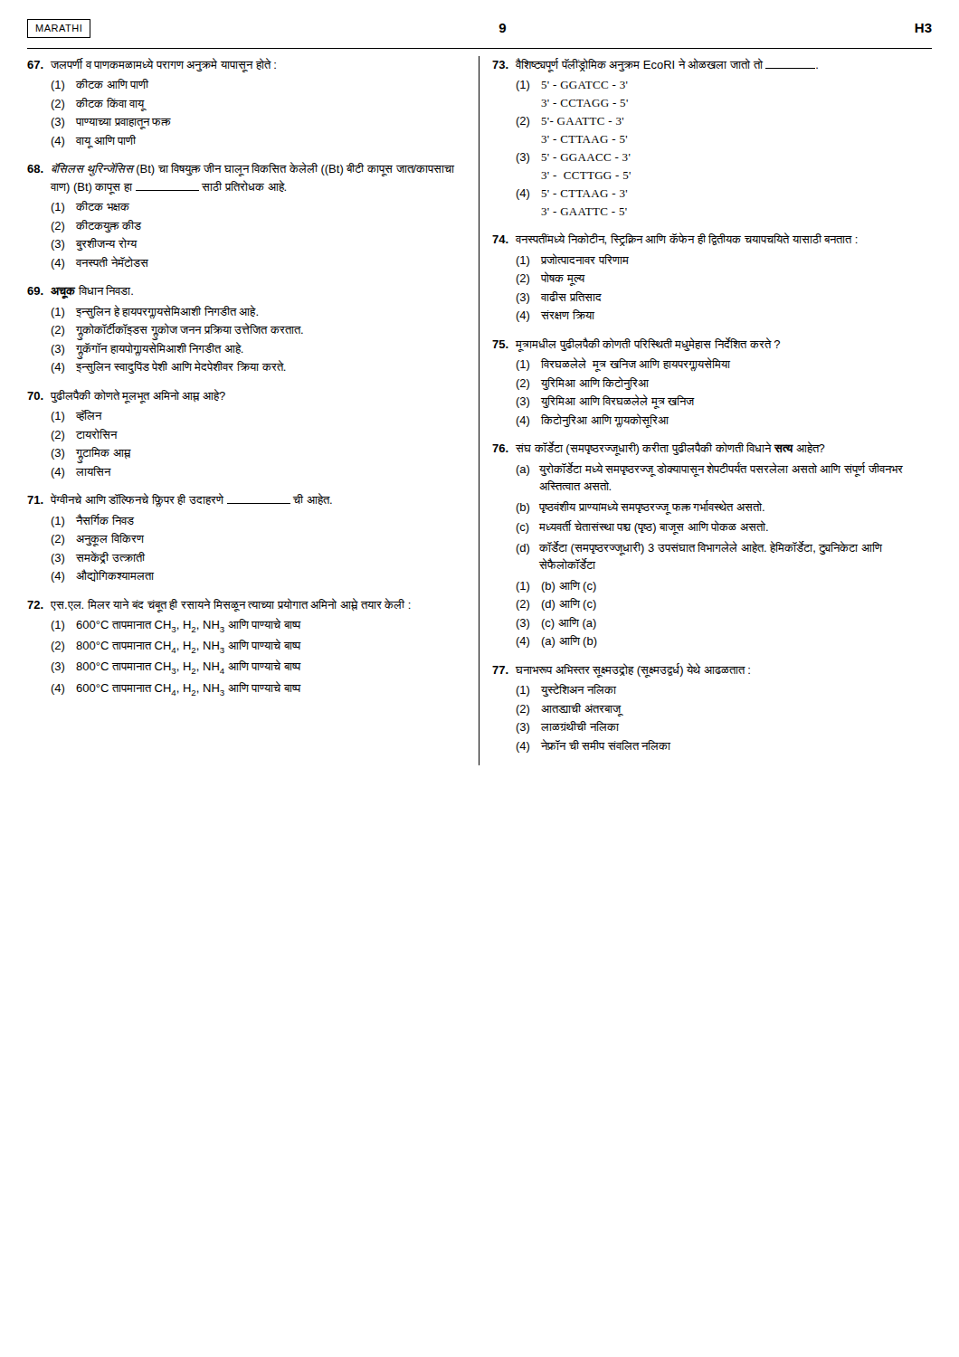MARATHI 9 H3
67.
जलपर्णी व पाणकमळामध्ये परागण अनुक्रमे यापासून होते :
(1) कीटक आणि पाणी
(2) कीटक किंवा वायू
(3) पाण्याच्या प्रवाहातून फक्त
(4) वायू आणि पाणी
68.
बॅसिलस थुरिन्जेंसिस (Bt) चा विषयुक्त जीन घालून विकसित केलेली ((Bt) बीटी कापूस जात/कापसाचा वाण) (Bt) कापूस हा साठी प्रतिरोधक आहे.
(1) कीटक भक्षक
(2) कीटकयुक्त कीड
(3) बुरशीजन्य रोग्य
(4) वनस्पती नेमॅटोडस
69.
अचूक विधान निवडा.
(1) इन्सुलिन हे हायपरग्लायसेमिआशी निगडीत आहे.
(2) ग्लुकोकॉर्टीकॉइडस ग्लुकोज जनन प्रक्रिया उत्तेजित करतात.
(3) ग्लुकॅगॉन हायपोग्लायसेमिआशी निगडीत आहे.
(4) इन्सुलिन स्वादुपिंड पेशी आणि मेदपेशीवर क्रिया करते.
70.
पुढीलपैकी कोणते मूलभूत अमिनो आम्ल आहे?
(1) व्हॅलिन
(2) टायरोसिन
(3) ग्लुटामिक आम्ल
(4) लायसिन
71.
पेंग्वीनचे आणि डॉल्फिनचे फ्लिपर ही उदाहरणे ची आहेत.
(1) नैसर्गिक निवड
(2) अनुकूल विकिरण
(3) समकेंद्री उत्क्रांती
(4) औद्योगिकश्यामलता
72.
एस.एल. मिलर याने बंद चंबूत ही रसायने मिसळून त्याच्या प्रयोगात अमिनो आम्ले तयार केली :
(1) 600°C तापमानात CH3, H2, NH3 आणि पाण्याचे बाष्प
(2) 800°C तापमानात CH4, H2, NH3 आणि पाण्याचे बाष्प
(3) 800°C तापमानात CH3, H2, NH4 आणि पाण्याचे बाष्प
(4) 600°C तापमानात CH4, H2, NH3 आणि पाण्याचे बाष्प
73.
वैशिष्ट्यपूर्ण पॅलींड्रोमिक अनुक्रम EcoRI ने ओळखला जातो तो .
(1) 5' - GGATCC - 3'3' - CCTAGG - 5'
(2) 5'- GAATTC - 3'3' - CTTAAG - 5'
(3) 5' - GGAACC - 3'3' - CCTTGG - 5'
(4) 5' - CTTAAG - 3'3' - GAATTC - 5'
74.
वनस्पतींमध्ये निकोटीन, स्ट्रिक्निन आणि कॅफेन ही द्वितीयक चयापचयिते यासाठी बनतात :
(1) प्रजोत्पादनावर परिणाम
(2) पोषक मूल्य
(3) वाढीस प्रतिसाद
(4) संरक्षण क्रिया
75.
मूत्रामधील पुढीलपैकी कोणती परिस्थिती मधुमेहास निर्देशित करते ?
(1) विरघळलेले मूत्र खनिज आणि हायपरग्लायसेमिया
(2) युरिमिआ आणि किटोनुरिआ
(3) युरिमिआ आणि विरघळलेले मूत्र खनिज
(4) किटोनुरिआ आणि ग्लायकोसूरिआ
76.
संघ कॉर्डेटा (समपृष्ठरज्जूधारी) करीता पुढीलपैकी कोणती विधाने सत्य आहेत?
(a) युरोकॉर्डेटा मध्ये समपृष्ठरज्जू डोक्यापासून शेपटीपर्यंत पसरलेला असतो आणि संपूर्ण जीवनभर अस्तित्वात असतो.
(b) पृष्ठवंशीय प्राण्यांमध्ये समपृष्ठरज्जू फक्त गर्भावस्थेत असतो.
(c) मध्यवर्ती चेतासंस्था पश्च (पृष्ठ) बाजूस आणि पोकळ असतो.
(d) कॉर्डेटा (समपृष्ठरज्जूधारी) 3 उपसंघात विभागलेले आहेत. हेमिकॉर्डेटा, ट्युनिकेटा आणि सेफैलोकॉर्डेटा
(1)(b) आणि (c)
(2)(d) आणि (c)
(3)(c) आणि (a)
(4)(a) आणि (b)
77.
घनाभरूप अभिस्तर सूक्ष्मउद्रोह (सूक्ष्मउद्वर्ध) येथे आढळतात :
(1) युस्टेशिअन नलिका
(2) आतड्याची अंतरबाजू
(3) लाळग्रंथीची नलिका
(4) नेफ्रॉन ची समीप संवलित नलिका